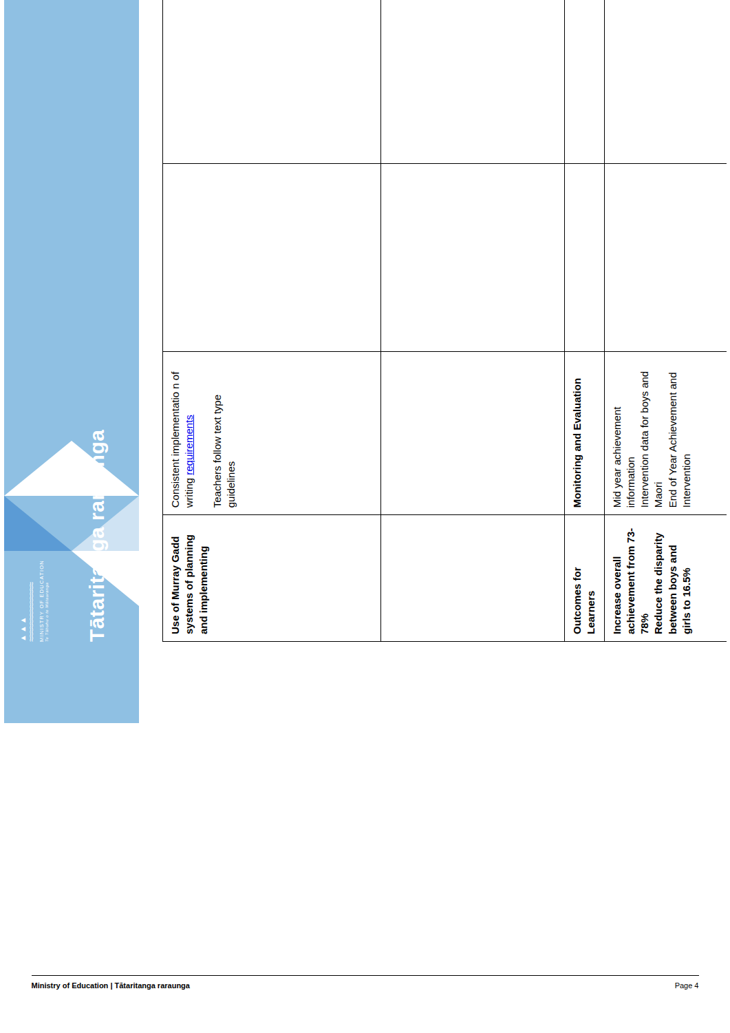▲▲▲
≈≈≈≈≈≈≈≈≈≈≈≈≈≈
MINISTRY OF EDUCATION
Te Tāhuhu o te Mātauranga
Tātaritanga raraunga
| Use of Murray Gadd systems of planning and implementing | Consistent implementatio n of writing requirements Teachers follow text type guidelines | | | |
| Outcomes for Learners | Monitoring and Evaluation | | | |
| Increase overall achievement from 73- 78% Reduce the disparity between boys and girls to 16.5% | Mid year achievement information Intervention data for boys and Maori End of Year Achievement and Intervention | | | |
Ministry of Education | Tātaritanga raraunga
Page 4